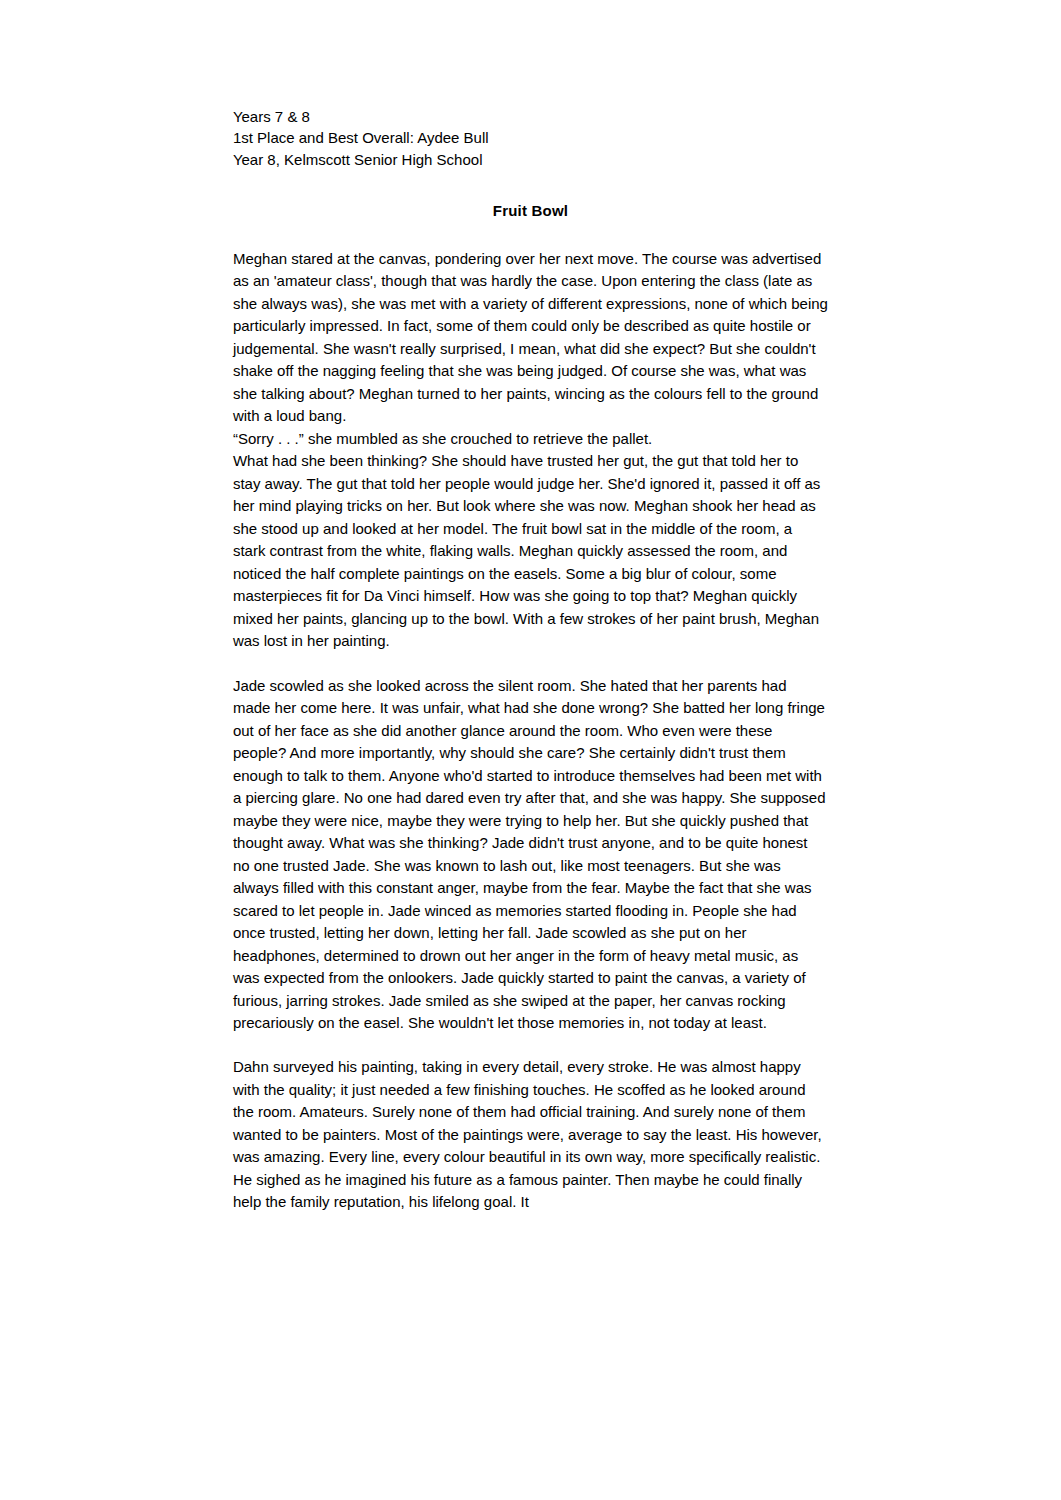Years 7 & 8
1st Place and Best Overall: Aydee Bull
Year 8, Kelmscott Senior High School
Fruit Bowl
Meghan stared at the canvas, pondering over her next move. The course was advertised as an 'amateur class', though that was hardly the case. Upon entering the class (late as she always was), she was met with a variety of different expressions, none of which being particularly impressed. In fact, some of them could only be described as quite hostile or judgemental. She wasn't really surprised, I mean, what did she expect? But she couldn't shake off the nagging feeling that she was being judged. Of course she was, what was she talking about? Meghan turned to her paints, wincing as the colours fell to the ground with a loud bang.
“Sorry . . .” she mumbled as she crouched to retrieve the pallet.
What had she been thinking? She should have trusted her gut, the gut that told her to stay away. The gut that told her people would judge her. She'd ignored it, passed it off as her mind playing tricks on her. But look where she was now. Meghan shook her head as she stood up and looked at her model. The fruit bowl sat in the middle of the room, a stark contrast from the white, flaking walls. Meghan quickly assessed the room, and noticed the half complete paintings on the easels. Some a big blur of colour, some masterpieces fit for Da Vinci himself. How was she going to top that? Meghan quickly mixed her paints, glancing up to the bowl. With a few strokes of her paint brush, Meghan was lost in her painting.
Jade scowled as she looked across the silent room. She hated that her parents had made her come here. It was unfair, what had she done wrong? She batted her long fringe out of her face as she did another glance around the room. Who even were these people? And more importantly, why should she care? She certainly didn't trust them enough to talk to them. Anyone who'd started to introduce themselves had been met with a piercing glare. No one had dared even try after that, and she was happy. She supposed maybe they were nice, maybe they were trying to help her. But she quickly pushed that thought away. What was she thinking? Jade didn't trust anyone, and to be quite honest no one trusted Jade. She was known to lash out, like most teenagers. But she was always filled with this constant anger, maybe from the fear. Maybe the fact that she was scared to let people in. Jade winced as memories started flooding in. People she had once trusted, letting her down, letting her fall. Jade scowled as she put on her headphones, determined to drown out her anger in the form of heavy metal music, as was expected from the onlookers. Jade quickly started to paint the canvas, a variety of furious, jarring strokes. Jade smiled as she swiped at the paper, her canvas rocking precariously on the easel. She wouldn't let those memories in, not today at least.
Dahn surveyed his painting, taking in every detail, every stroke. He was almost happy with the quality; it just needed a few finishing touches. He scoffed as he looked around the room. Amateurs. Surely none of them had official training. And surely none of them wanted to be painters. Most of the paintings were, average to say the least. His however, was amazing. Every line, every colour beautiful in its own way, more specifically realistic. He sighed as he imagined his future as a famous painter. Then maybe he could finally help the family reputation, his lifelong goal. It